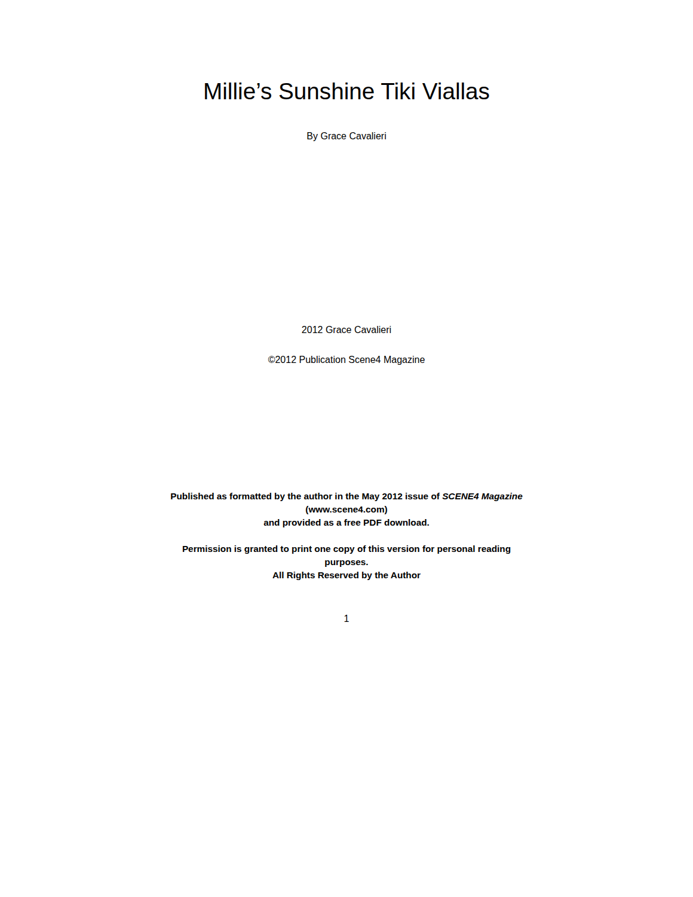Millie’s Sunshine Tiki Viallas
By Grace Cavalieri
2012 Grace Cavalieri
©2012 Publication Scene4 Magazine
Published as formatted by the author in the May 2012 issue of SCENE4 Magazine (www.scene4.com)
and provided as a free PDF download.
Permission is granted to print one copy of this version for personal reading purposes.
All Rights Reserved by the Author
1